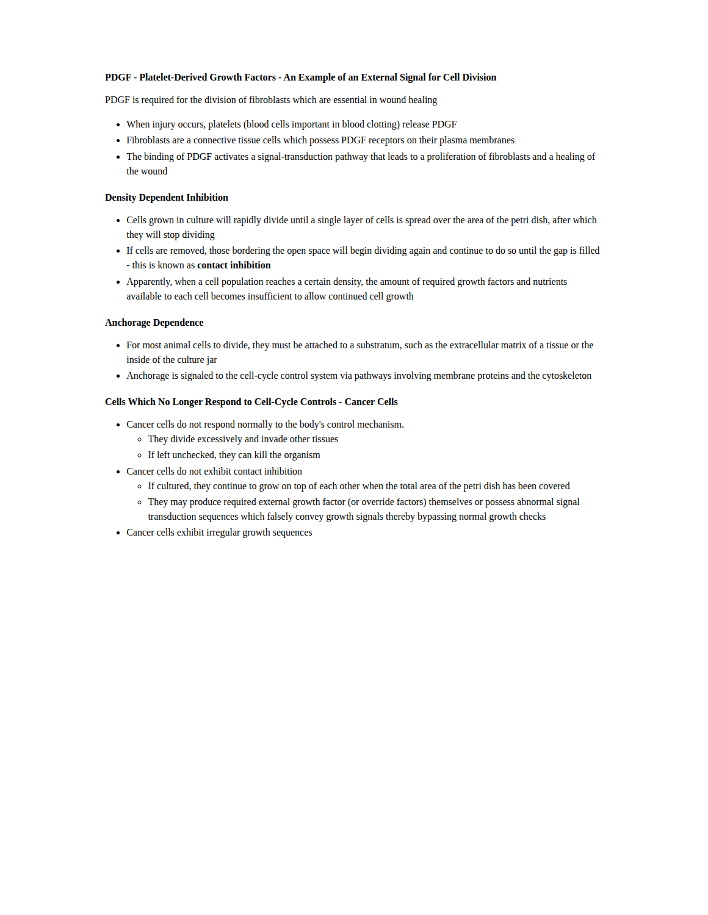PDGF - Platelet-Derived Growth Factors - An Example of an External Signal for Cell Division
PDGF is required for the division of fibroblasts which are essential in wound healing
When injury occurs, platelets (blood cells important in blood clotting) release PDGF
Fibroblasts are a connective tissue cells which possess PDGF receptors on their plasma membranes
The binding of PDGF activates a signal-transduction pathway that leads to a proliferation of fibroblasts and a healing of the wound
Density Dependent Inhibition
Cells grown in culture will rapidly divide until a single layer of cells is spread over the area of the petri dish, after which they will stop dividing
If cells are removed, those bordering the open space will begin dividing again and continue to do so until the gap is filled - this is known as contact inhibition
Apparently, when a cell population reaches a certain density, the amount of required growth factors and nutrients available to each cell becomes insufficient to allow continued cell growth
Anchorage Dependence
For most animal cells to divide, they must be attached to a substratum, such as the extracellular matrix of a tissue or the inside of the culture jar
Anchorage is signaled to the cell-cycle control system via pathways involving membrane proteins and the cytoskeleton
Cells Which No Longer Respond to Cell-Cycle Controls - Cancer Cells
Cancer cells do not respond normally to the body's control mechanism.
They divide excessively and invade other tissues
If left unchecked, they can kill the organism
Cancer cells do not exhibit contact inhibition
If cultured, they continue to grow on top of each other when the total area of the petri dish has been covered
They may produce required external growth factor (or override factors) themselves or possess abnormal signal transduction sequences which falsely convey growth signals thereby bypassing normal growth checks
Cancer cells exhibit irregular growth sequences